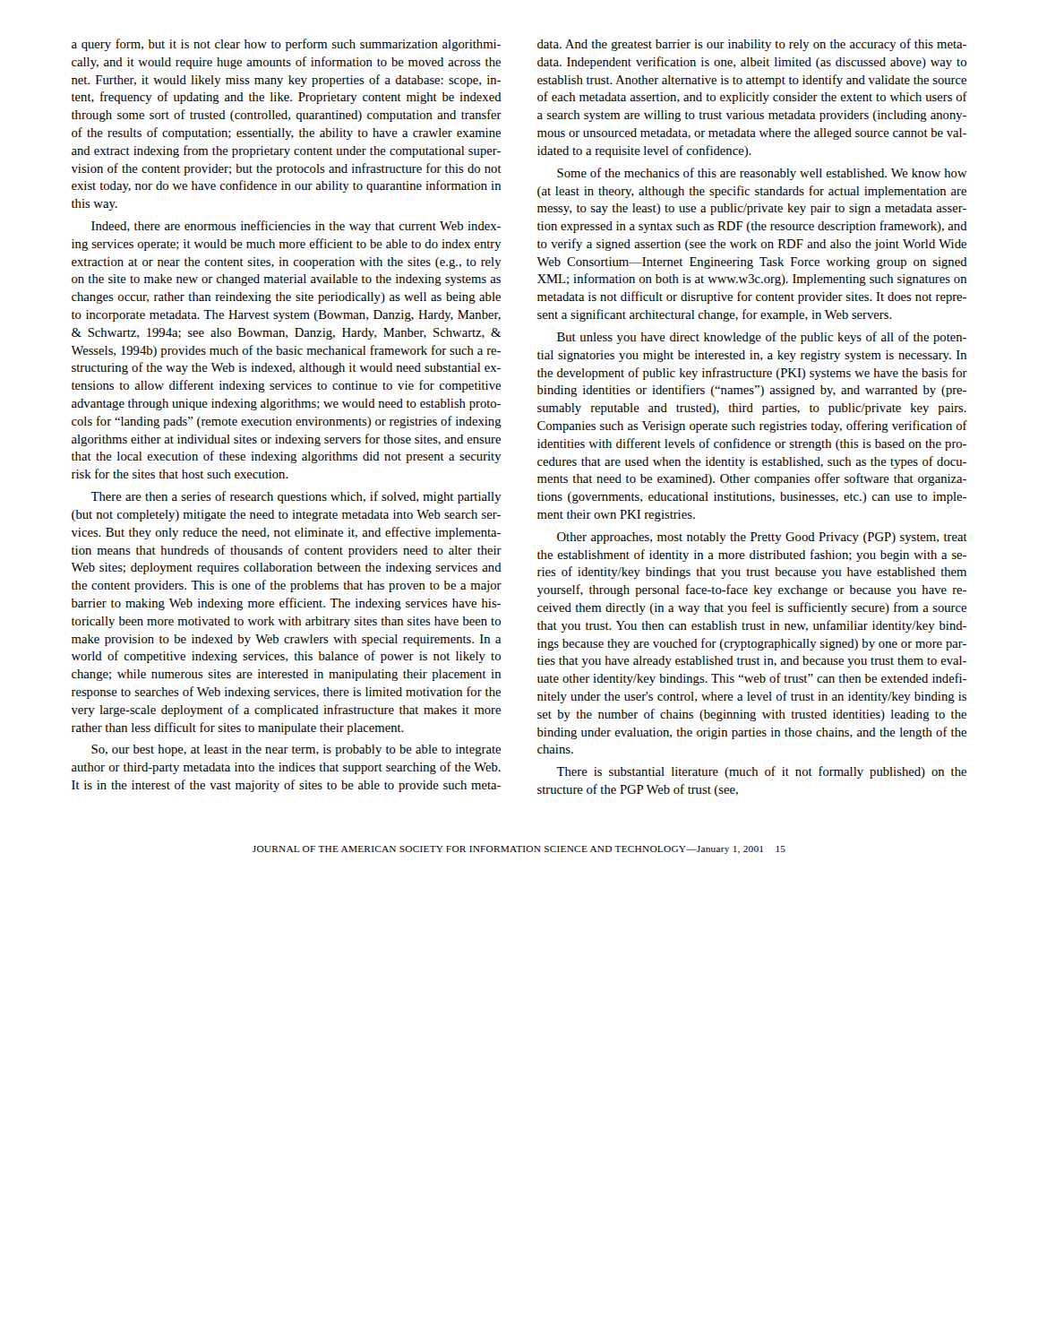a query form, but it is not clear how to perform such summarization algorithmically, and it would require huge amounts of information to be moved across the net. Further, it would likely miss many key properties of a database: scope, intent, frequency of updating and the like. Proprietary content might be indexed through some sort of trusted (controlled, quarantined) computation and transfer of the results of computation; essentially, the ability to have a crawler examine and extract indexing from the proprietary content under the computational supervision of the content provider; but the protocols and infrastructure for this do not exist today, nor do we have confidence in our ability to quarantine information in this way.
Indeed, there are enormous inefficiencies in the way that current Web indexing services operate; it would be much more efficient to be able to do index entry extraction at or near the content sites, in cooperation with the sites (e.g., to rely on the site to make new or changed material available to the indexing systems as changes occur, rather than reindexing the site periodically) as well as being able to incorporate metadata. The Harvest system (Bowman, Danzig, Hardy, Manber, & Schwartz, 1994a; see also Bowman, Danzig, Hardy, Manber, Schwartz, & Wessels, 1994b) provides much of the basic mechanical framework for such a restructuring of the way the Web is indexed, although it would need substantial extensions to allow different indexing services to continue to vie for competitive advantage through unique indexing algorithms; we would need to establish protocols for “landing pads” (remote execution environments) or registries of indexing algorithms either at individual sites or indexing servers for those sites, and ensure that the local execution of these indexing algorithms did not present a security risk for the sites that host such execution.
There are then a series of research questions which, if solved, might partially (but not completely) mitigate the need to integrate metadata into Web search services. But they only reduce the need, not eliminate it, and effective implementation means that hundreds of thousands of content providers need to alter their Web sites; deployment requires collaboration between the indexing services and the content providers. This is one of the problems that has proven to be a major barrier to making Web indexing more efficient. The indexing services have historically been more motivated to work with arbitrary sites than sites have been to make provision to be indexed by Web crawlers with special requirements. In a world of competitive indexing services, this balance of power is not likely to change; while numerous sites are interested in manipulating their placement in response to searches of Web indexing services, there is limited motivation for the very large-scale deployment of a complicated infrastructure that makes it more rather than less difficult for sites to manipulate their placement.
So, our best hope, at least in the near term, is probably to be able to integrate author or third-party metadata into the indices that support searching of the Web. It is in the interest of the vast majority of sites to be able to provide such metadata. And the greatest barrier is our inability to rely on the accuracy of this metadata. Independent verification is one, albeit limited (as discussed above) way to establish trust. Another alternative is to attempt to identify and validate the source of each metadata assertion, and to explicitly consider the extent to which users of a search system are willing to trust various metadata providers (including anonymous or unsourced metadata, or metadata where the alleged source cannot be validated to a requisite level of confidence).
Some of the mechanics of this are reasonably well established. We know how (at least in theory, although the specific standards for actual implementation are messy, to say the least) to use a public/private key pair to sign a metadata assertion expressed in a syntax such as RDF (the resource description framework), and to verify a signed assertion (see the work on RDF and also the joint World Wide Web Consortium—Internet Engineering Task Force working group on signed XML; information on both is at www.w3c.org). Implementing such signatures on metadata is not difficult or disruptive for content provider sites. It does not represent a significant architectural change, for example, in Web servers.
But unless you have direct knowledge of the public keys of all of the potential signatories you might be interested in, a key registry system is necessary. In the development of public key infrastructure (PKI) systems we have the basis for binding identities or identifiers (“names”) assigned by, and warranted by (presumably reputable and trusted), third parties, to public/private key pairs. Companies such as Verisign operate such registries today, offering verification of identities with different levels of confidence or strength (this is based on the procedures that are used when the identity is established, such as the types of documents that need to be examined). Other companies offer software that organizations (governments, educational institutions, businesses, etc.) can use to implement their own PKI registries.
Other approaches, most notably the Pretty Good Privacy (PGP) system, treat the establishment of identity in a more distributed fashion; you begin with a series of identity/key bindings that you trust because you have established them yourself, through personal face-to-face key exchange or because you have received them directly (in a way that you feel is sufficiently secure) from a source that you trust. You then can establish trust in new, unfamiliar identity/key bindings because they are vouched for (cryptographically signed) by one or more parties that you have already established trust in, and because you trust them to evaluate other identity/key bindings. This “web of trust” can then be extended indefinitely under the user's control, where a level of trust in an identity/key binding is set by the number of chains (beginning with trusted identities) leading to the binding under evaluation, the origin parties in those chains, and the length of the chains.
There is substantial literature (much of it not formally published) on the structure of the PGP Web of trust (see,
JOURNAL OF THE AMERICAN SOCIETY FOR INFORMATION SCIENCE AND TECHNOLOGY—January 1, 2001 15